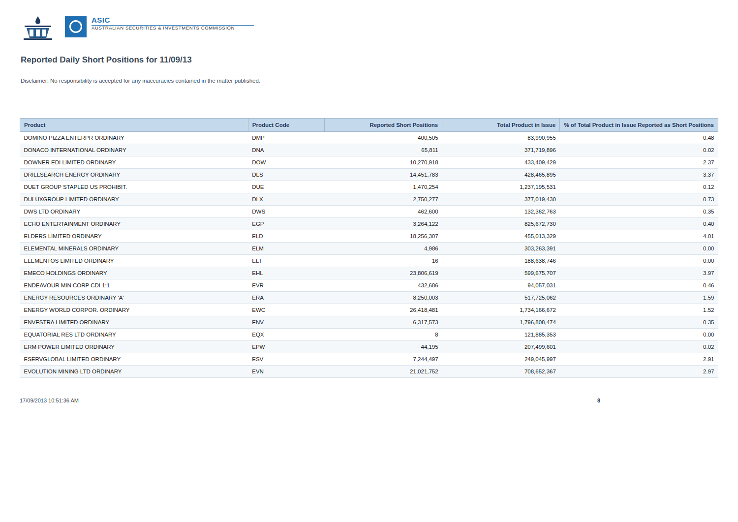ASIC
Australian Securities & Investments Commission
Reported Daily Short Positions for 11/09/13
Disclaimer: No responsibility is accepted for any inaccuracies contained in the matter published.
| Product | Product Code | Reported Short Positions | Total Product in Issue | % of Total Product in Issue Reported as Short Positions |
| --- | --- | --- | --- | --- |
| DOMINO PIZZA ENTERPR ORDINARY | DMP | 400,505 | 83,990,955 | 0.48 |
| DONACO INTERNATIONAL ORDINARY | DNA | 65,811 | 371,719,896 | 0.02 |
| DOWNER EDI LIMITED ORDINARY | DOW | 10,270,918 | 433,409,429 | 2.37 |
| DRILLSEARCH ENERGY ORDINARY | DLS | 14,451,783 | 428,465,895 | 3.37 |
| DUET GROUP STAPLED US PROHIBIT. | DUE | 1,470,254 | 1,237,195,531 | 0.12 |
| DULUXGROUP LIMITED ORDINARY | DLX | 2,750,277 | 377,019,430 | 0.73 |
| DWS LTD ORDINARY | DWS | 462,600 | 132,362,763 | 0.35 |
| ECHO ENTERTAINMENT ORDINARY | EGP | 3,264,122 | 825,672,730 | 0.40 |
| ELDERS LIMITED ORDINARY | ELD | 18,256,307 | 455,013,329 | 4.01 |
| ELEMENTAL MINERALS ORDINARY | ELM | 4,986 | 303,263,391 | 0.00 |
| ELEMENTOS LIMITED ORDINARY | ELT | 16 | 188,638,746 | 0.00 |
| EMECO HOLDINGS ORDINARY | EHL | 23,806,619 | 599,675,707 | 3.97 |
| ENDEAVOUR MIN CORP CDI 1:1 | EVR | 432,686 | 94,057,031 | 0.46 |
| ENERGY RESOURCES ORDINARY 'A' | ERA | 8,250,003 | 517,725,062 | 1.59 |
| ENERGY WORLD CORPOR. ORDINARY | EWC | 26,418,481 | 1,734,166,672 | 1.52 |
| ENVESTRA LIMITED ORDINARY | ENV | 6,317,573 | 1,796,808,474 | 0.35 |
| EQUATORIAL RES LTD ORDINARY | EQX | 8 | 121,885,353 | 0.00 |
| ERM POWER LIMITED ORDINARY | EPW | 44,195 | 207,499,601 | 0.02 |
| ESERVGLOBAL LIMITED ORDINARY | ESV | 7,244,497 | 249,045,997 | 2.91 |
| EVOLUTION MINING LTD ORDINARY | EVN | 21,021,752 | 708,652,367 | 2.97 |
17/09/2013 10:51:36 AM
8